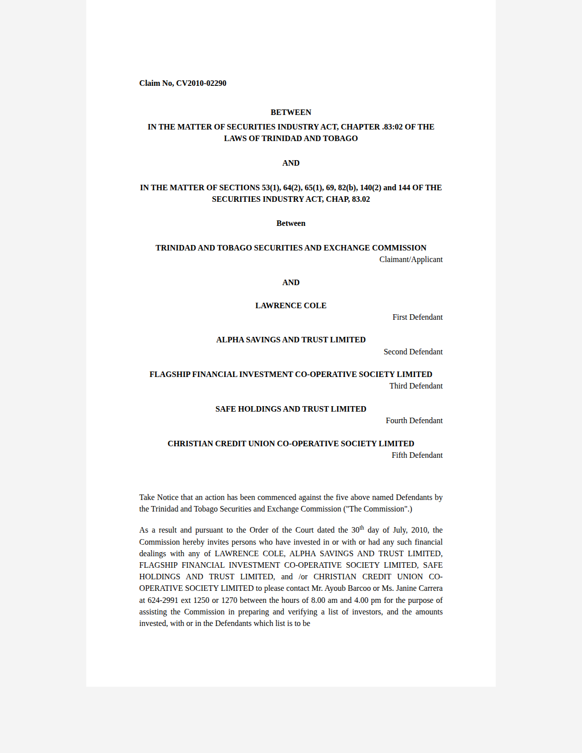Claim No, CV2010-02290
BETWEEN
IN THE MATTER OF SECURITIES INDUSTRY ACT, CHAPTER .83:02 OF THE LAWS OF TRINIDAD AND TOBAGO
AND
IN THE MATTER OF SECTIONS 53(1), 64(2), 65(1), 69, 82(b), 140(2) and 144 OF THE SECURITIES INDUSTRY ACT, CHAP, 83.02
Between
TRINIDAD AND TOBAGO SECURITIES AND EXCHANGE COMMISSION
Claimant/Applicant
AND
LAWRENCE COLE
First Defendant
ALPHA SAVINGS AND TRUST LIMITED
Second Defendant
FLAGSHIP FINANCIAL INVESTMENT CO-OPERATIVE SOCIETY LIMITED
Third Defendant
SAFE HOLDINGS AND TRUST LIMITED
Fourth Defendant
CHRISTIAN CREDIT UNION CO-OPERATIVE SOCIETY LIMITED
Fifth Defendant
Take Notice that an action has been commenced against the five above named Defendants by the Trinidad and Tobago Securities and Exchange Commission ("The Commission".)
As a result and pursuant to the Order of the Court dated the 30th day of July, 2010, the Commission hereby invites persons who have invested in or with or had any such financial dealings with any of LAWRENCE COLE, ALPHA SAVINGS AND TRUST LIMITED, FLAGSHIP FINANCIAL INVESTMENT CO-OPERATIVE SOCIETY LIMITED, SAFE HOLDINGS AND TRUST LIMITED, and /or CHRISTIAN CREDIT UNION CO-OPERATIVE SOCIETY LIMITED to please contact Mr. Ayoub Barcoo or Ms. Janine Carrera at 624-2991 ext 1250 or 1270 between the hours of 8.00 am and 4.00 pm for the purpose of assisting the Commission in preparing and verifying a list of investors, and the amounts invested, with or in the Defendants which list is to be